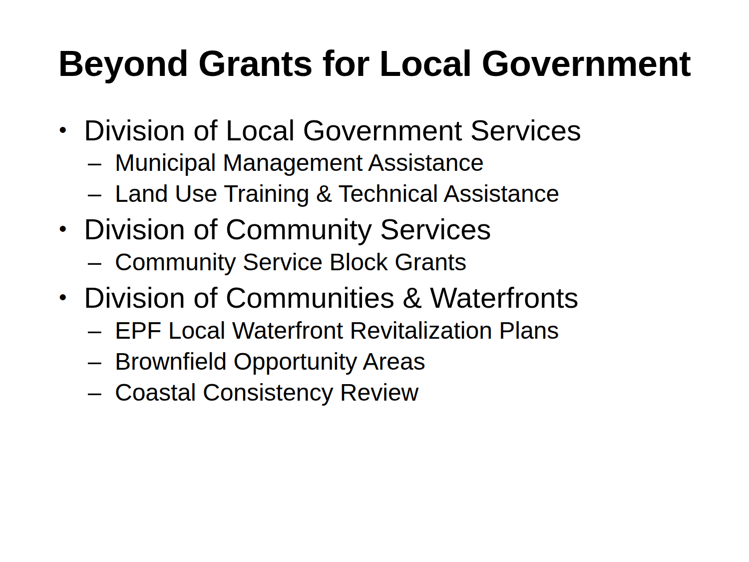Beyond Grants for Local Government
•Division of Local Government Services
–Municipal Management Assistance
–Land Use Training & Technical Assistance
•Division of Community Services
–Community Service Block Grants
•Division of Communities & Waterfronts
–EPF Local Waterfront Revitalization Plans
–Brownfield Opportunity Areas
–Coastal Consistency Review